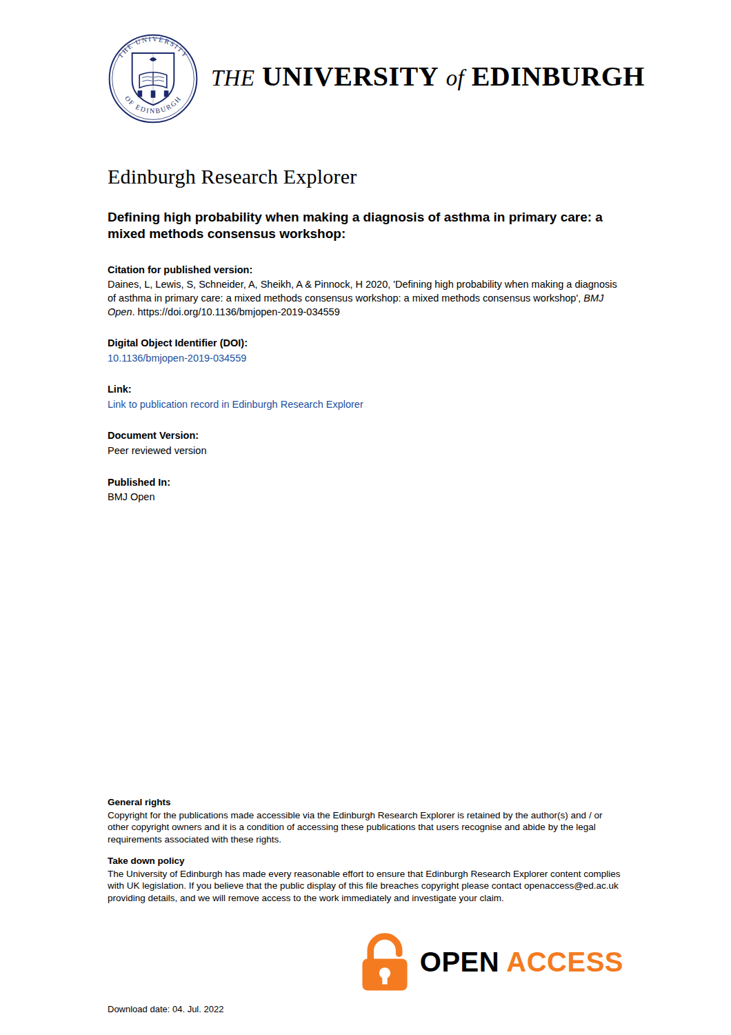University of Edinburgh crest THE UNIVERSITY OF EDINBURGH
THE UNIVERSITY of EDINBURGH
Edinburgh Research Explorer
Defining high probability when making a diagnosis of asthma in primary care: a mixed methods consensus workshop:
Citation for published version:
Daines, L, Lewis, S, Schneider, A, Sheikh, A & Pinnock, H 2020, 'Defining high probability when making a diagnosis of asthma in primary care: a mixed methods consensus workshop: a mixed methods consensus workshop', BMJ Open. https://doi.org/10.1136/bmjopen-2019-034559
Digital Object Identifier (DOI):
10.1136/bmjopen-2019-034559
Link:
Link to publication record in Edinburgh Research Explorer
Document Version:
Peer reviewed version
Published In:
BMJ Open
General rights
Copyright for the publications made accessible via the Edinburgh Research Explorer is retained by the author(s) and / or other copyright owners and it is a condition of accessing these publications that users recognise and abide by the legal requirements associated with these rights.
Take down policy
The University of Edinburgh has made every reasonable effort to ensure that Edinburgh Research Explorer content complies with UK legislation. If you believe that the public display of this file breaches copyright please contact openaccess@ed.ac.uk providing details, and we will remove access to the work immediately and investigate your claim.
Open Access padlock
OPEN ACCESS
Download date: 04. Jul. 2022